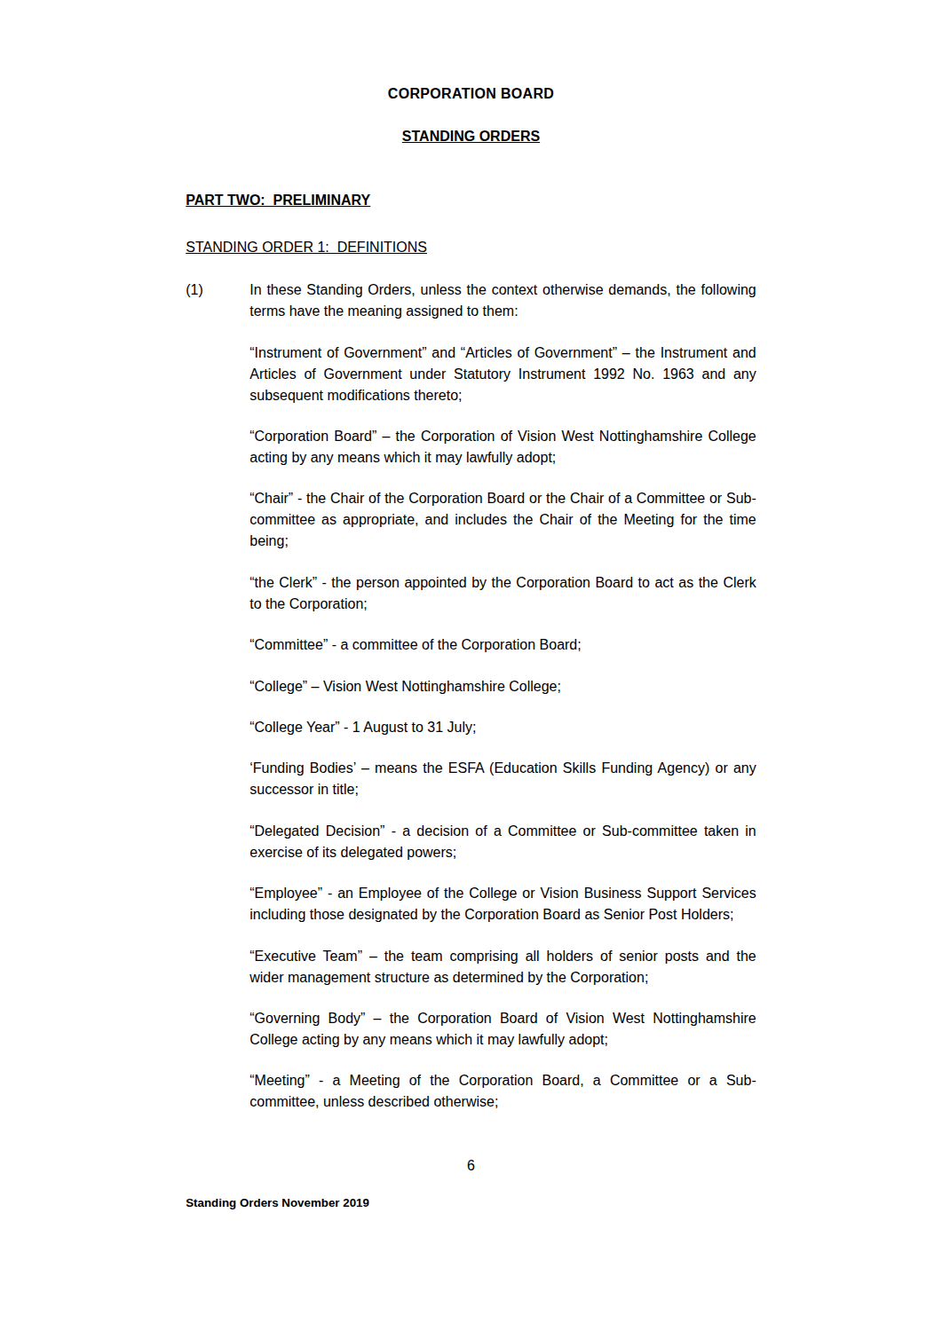CORPORATION BOARD
STANDING ORDERS
PART TWO: PRELIMINARY
STANDING ORDER 1: DEFINITIONS
(1)
In these Standing Orders, unless the context otherwise demands, the following terms have the meaning assigned to them:
“Instrument of Government” and “Articles of Government” – the Instrument and Articles of Government under Statutory Instrument 1992 No. 1963 and any subsequent modifications thereto;
“Corporation Board” – the Corporation of Vision West Nottinghamshire College acting by any means which it may lawfully adopt;
“Chair” - the Chair of the Corporation Board or the Chair of a Committee or Sub-committee as appropriate, and includes the Chair of the Meeting for the time being;
“the Clerk” - the person appointed by the Corporation Board to act as the Clerk to the Corporation;
“Committee” - a committee of the Corporation Board;
“College” – Vision West Nottinghamshire College;
“College Year” - 1 August to 31 July;
‘Funding Bodies’ – means the ESFA (Education Skills Funding Agency) or any successor in title;
“Delegated Decision” - a decision of a Committee or Sub-committee taken in exercise of its delegated powers;
“Employee” - an Employee of the College or Vision Business Support Services including those designated by the Corporation Board as Senior Post Holders;
“Executive Team” – the team comprising all holders of senior posts and the wider management structure as determined by the Corporation;
“Governing Body” – the Corporation Board of Vision West Nottinghamshire College acting by any means which it may lawfully adopt;
“Meeting” - a Meeting of the Corporation Board, a Committee or a Sub-committee, unless described otherwise;
6
Standing Orders November 2019